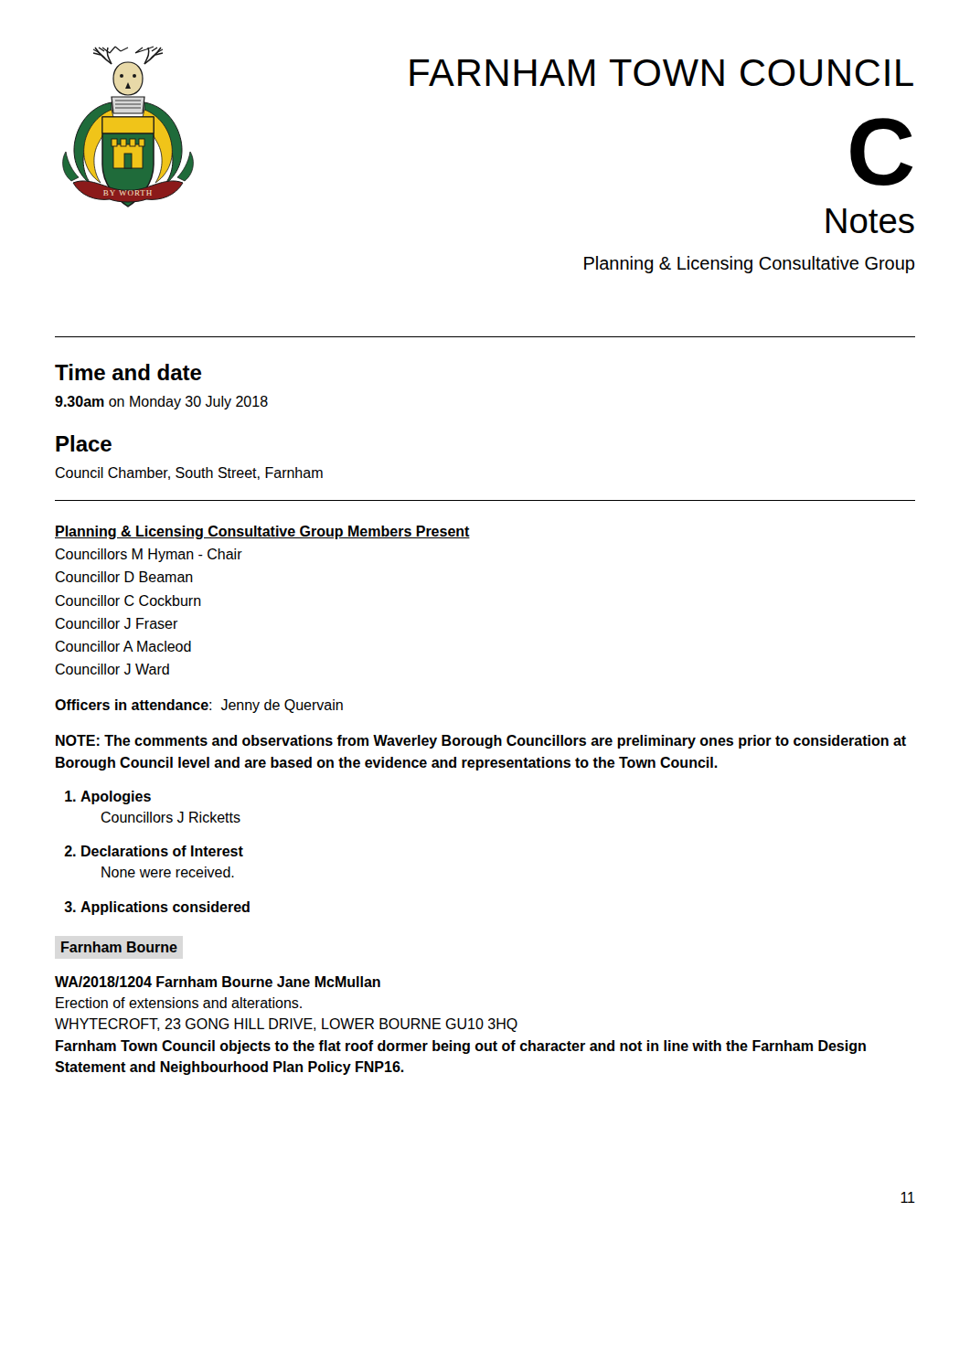BY WORTH
FARNHAM TOWN COUNCIL
C
Notes
Planning & Licensing Consultative Group
Time and date
9.30am on Monday 30 July 2018
Place
Council Chamber, South Street, Farnham
Planning & Licensing Consultative Group Members Present
Councillors M Hyman - Chair
Councillor D Beaman
Councillor C Cockburn
Councillor J Fraser
Councillor A Macleod
Councillor J Ward
Officers in attendance: Jenny de Quervain
NOTE: The comments and observations from Waverley Borough Councillors are preliminary ones prior to consideration at Borough Council level and are based on the evidence and representations to the Town Council.
Apologies Councillors J Ricketts
Declarations of Interest None were received.
Applications considered
Farnham Bourne
WA/2018/1204 Farnham Bourne Jane McMullan
Erection of extensions and alterations.
WHYTECROFT, 23 GONG HILL DRIVE, LOWER BOURNE GU10 3HQ
Farnham Town Council objects to the flat roof dormer being out of character and not in line with the Farnham Design Statement and Neighbourhood Plan Policy FNP16.
11